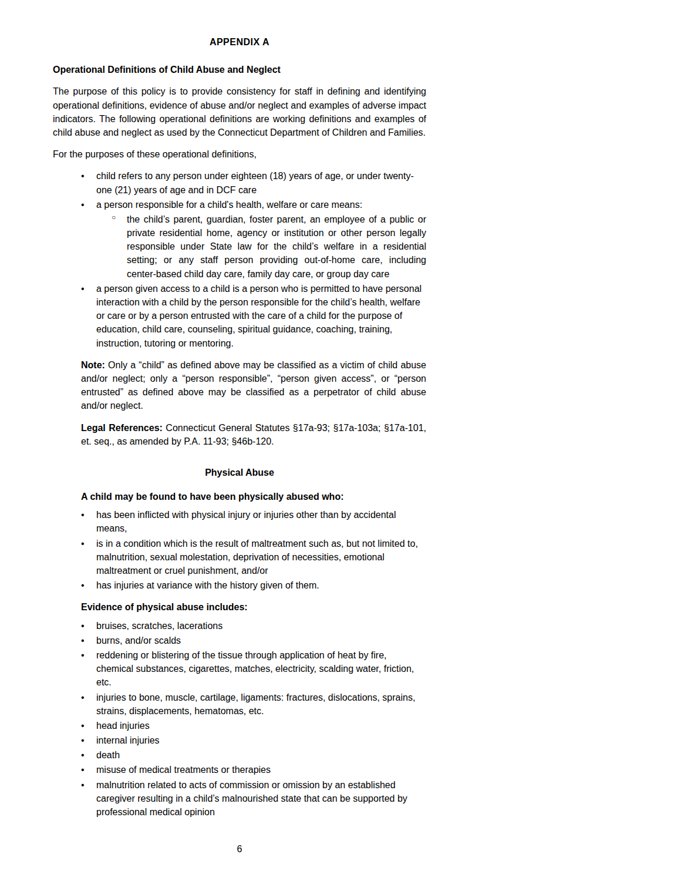APPENDIX A
Operational Definitions of Child Abuse and Neglect
The purpose of this policy is to provide consistency for staff in defining and identifying operational definitions, evidence of abuse and/or neglect and examples of adverse impact indicators. The following operational definitions are working definitions and examples of child abuse and neglect as used by the Connecticut Department of Children and Families.
For the purposes of these operational definitions,
child refers to any person under eighteen (18) years of age, or under twenty-one (21) years of age and in DCF care
a person responsible for a child's health, welfare or care means:
the child’s parent, guardian, foster parent, an employee of a public or private residential home, agency or institution or other person legally responsible under State law for the child’s welfare in a residential setting; or any staff person providing out-of-home care, including center-based child day care, family day care, or group day care
a person given access to a child is a person who is permitted to have personal interaction with a child by the person responsible for the child’s health, welfare or care or by a person entrusted with the care of a child for the purpose of education, child care, counseling, spiritual guidance, coaching, training, instruction, tutoring or mentoring.
Note: Only a “child” as defined above may be classified as a victim of child abuse and/or neglect; only a “person responsible”, “person given access”, or “person entrusted” as defined above may be classified as a perpetrator of child abuse and/or neglect.
Legal References: Connecticut General Statutes §17a-93; §17a-103a; §17a-101, et. seq., as amended by P.A. 11-93; §46b-120.
Physical Abuse
A child may be found to have been physically abused who:
has been inflicted with physical injury or injuries other than by accidental means,
is in a condition which is the result of maltreatment such as, but not limited to, malnutrition, sexual molestation, deprivation of necessities, emotional maltreatment or cruel punishment, and/or
has injuries at variance with the history given of them.
Evidence of physical abuse includes:
bruises, scratches, lacerations
burns, and/or scalds
reddening or blistering of the tissue through application of heat by fire, chemical substances, cigarettes, matches, electricity, scalding water, friction, etc.
injuries to bone, muscle, cartilage, ligaments: fractures, dislocations, sprains, strains, displacements, hematomas, etc.
head injuries
internal injuries
death
misuse of medical treatments or therapies
malnutrition related to acts of commission or omission by an established caregiver resulting in a child’s malnourished state that can be supported by professional medical opinion
6